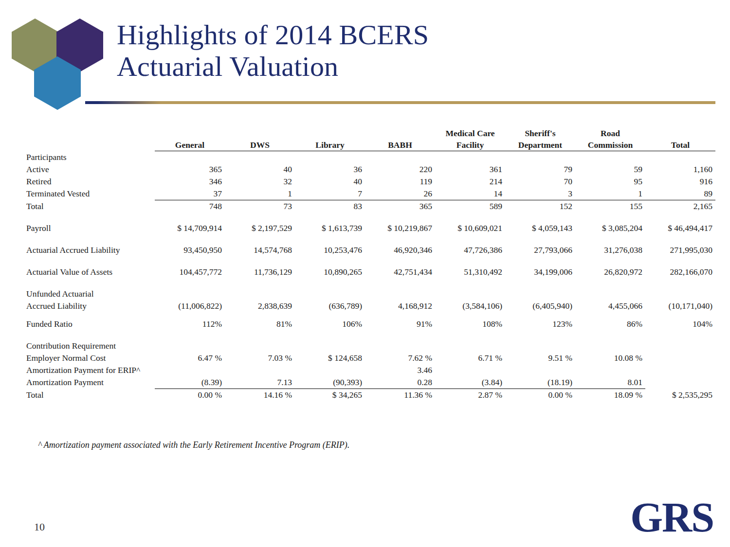Highlights of 2014 BCERS
Actuarial Valuation
| | | | | | Medical Care | Sheriff's | Road | |
| --- | --- | --- | --- | --- | --- | --- | --- | --- |
| | General | DWS | Library | BABH | Facility | Department | Commission | Total |
| Participants | | | | | | | | |
| Active | 365 | 40 | 36 | 220 | 361 | 79 | 59 | 1,160 |
| Retired | 346 | 32 | 40 | 119 | 214 | 70 | 95 | 916 |
| Terminated Vested | 37 | 1 | 7 | 26 | 14 | 3 | 1 | 89 |
| Total | 748 | 73 | 83 | 365 | 589 | 152 | 155 | 2,165 |
| Payroll | $ 14,709,914 | $ 2,197,529 | $ 1,613,739 | $ 10,219,867 | $ 10,609,021 | $ 4,059,143 | $ 3,085,204 | $ 46,494,417 |
| Actuarial Accrued Liability | 93,450,950 | 14,574,768 | 10,253,476 | 46,920,346 | 47,726,386 | 27,793,066 | 31,276,038 | 271,995,030 |
| Actuarial Value of Assets | 104,457,772 | 11,736,129 | 10,890,265 | 42,751,434 | 51,310,492 | 34,199,006 | 26,820,972 | 282,166,070 |
| Unfunded Actuarial | | | | | | | | |
| Accrued Liability | (11,006,822) | 2,838,639 | (636,789) | 4,168,912 | (3,584,106) | (6,405,940) | 4,455,066 | (10,171,040) |
| Funded Ratio | 112% | 81% | 106% | 91% | 108% | 123% | 86% | 104% |
| Contribution Requirement | | | | | | | | |
| Employer Normal Cost | 6.47 % | 7.03 % | $ 124,658 | 7.62 % | 6.71 % | 9.51 % | 10.08 % | |
| Amortization Payment for ERIP^ | | | | 3.46 | | | | |
| Amortization Payment | (8.39) | 7.13 | (90,393) | 0.28 | (3.84) | (18.19) | 8.01 | |
| Total | 0.00 % | 14.16 % | $ 34,265 | 11.36 % | 2.87 % | 0.00 % | 18.09 % | $ 2,535,295 |
^ Amortization payment associated with the Early Retirement Incentive Program (ERIP).
10
GRS